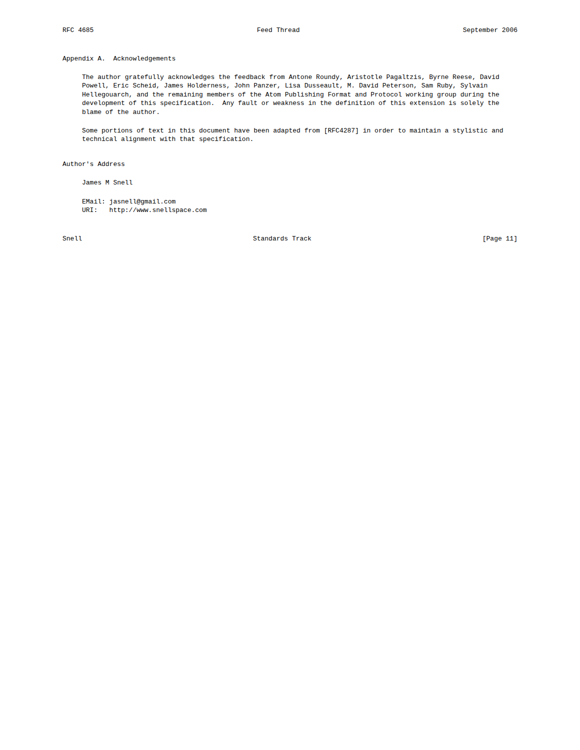RFC 4685 Feed Thread September 2006
Appendix A. Acknowledgements
The author gratefully acknowledges the feedback from Antone Roundy, Aristotle Pagaltzis, Byrne Reese, David Powell, Eric Scheid, James Holderness, John Panzer, Lisa Dusseault, M. David Peterson, Sam Ruby, Sylvain Hellegouarch, and the remaining members of the Atom Publishing Format and Protocol working group during the development of this specification. Any fault or weakness in the definition of this extension is solely the blame of the author.
Some portions of text in this document have been adapted from [RFC4287] in order to maintain a stylistic and technical alignment with that specification.
Author's Address
James M Snell
EMail: jasnell@gmail.com
URI: http://www.snellspace.com
Snell Standards Track [Page 11]